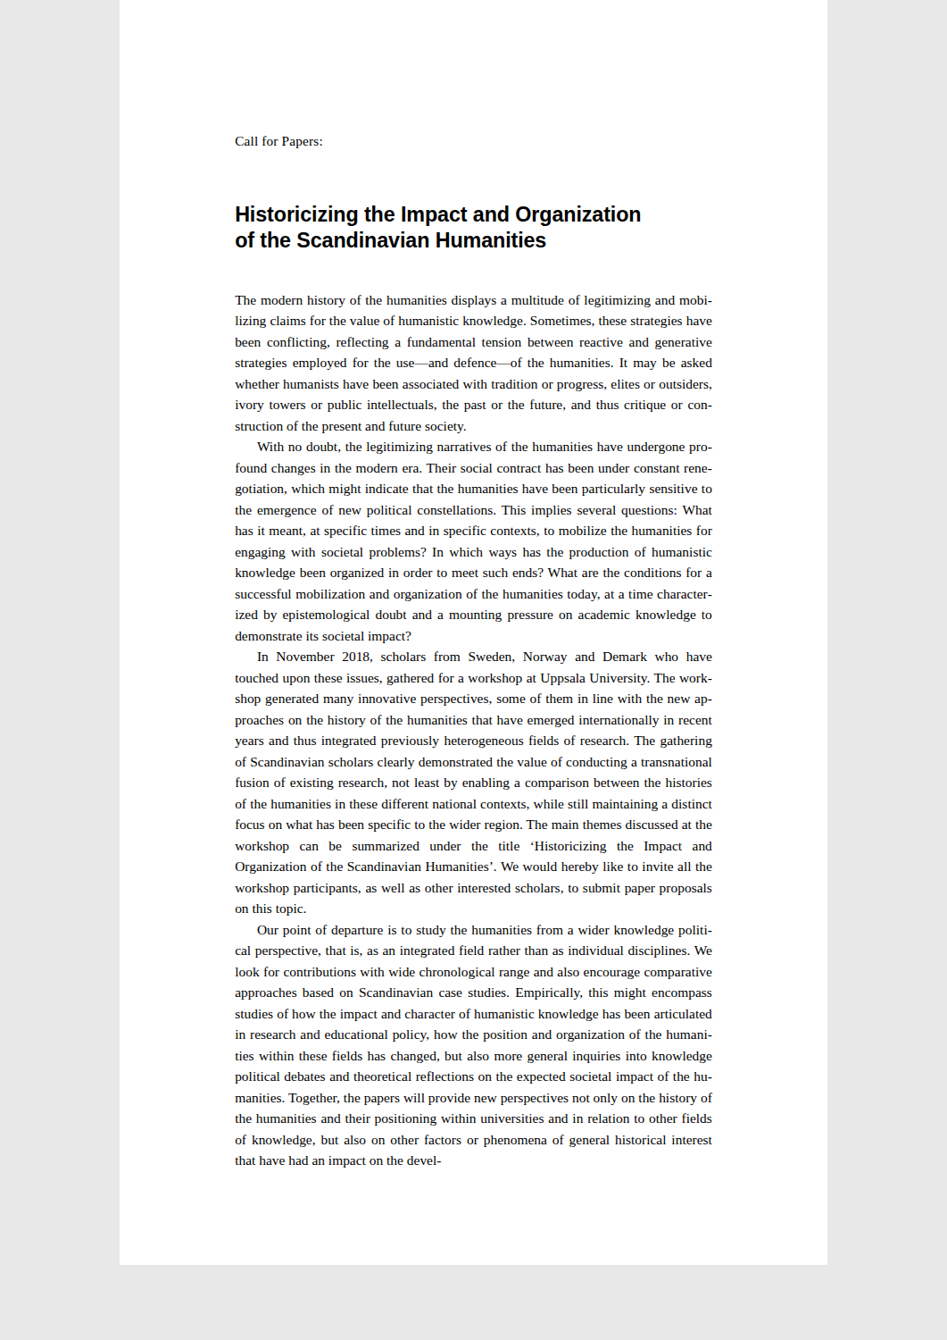Call for Papers:
Historicizing the Impact and Organization
of the Scandinavian Humanities
The modern history of the humanities displays a multitude of legitimizing and mobilizing claims for the value of humanistic knowledge. Sometimes, these strategies have been conflicting, reflecting a fundamental tension between reactive and generative strategies employed for the use—and defence—of the humanities. It may be asked whether humanists have been associated with tradition or progress, elites or outsiders, ivory towers or public intellectuals, the past or the future, and thus critique or construction of the present and future society.
With no doubt, the legitimizing narratives of the humanities have undergone profound changes in the modern era. Their social contract has been under constant renegotiation, which might indicate that the humanities have been particularly sensitive to the emergence of new political constellations. This implies several questions: What has it meant, at specific times and in specific contexts, to mobilize the humanities for engaging with societal problems? In which ways has the production of humanistic knowledge been organized in order to meet such ends? What are the conditions for a successful mobilization and organization of the humanities today, at a time characterized by epistemological doubt and a mounting pressure on academic knowledge to demonstrate its societal impact?
In November 2018, scholars from Sweden, Norway and Demark who have touched upon these issues, gathered for a workshop at Uppsala University. The workshop generated many innovative perspectives, some of them in line with the new approaches on the history of the humanities that have emerged internationally in recent years and thus integrated previously heterogeneous fields of research. The gathering of Scandinavian scholars clearly demonstrated the value of conducting a transnational fusion of existing research, not least by enabling a comparison between the histories of the humanities in these different national contexts, while still maintaining a distinct focus on what has been specific to the wider region. The main themes discussed at the workshop can be summarized under the title ‘Historicizing the Impact and Organization of the Scandinavian Humanities’. We would hereby like to invite all the workshop participants, as well as other interested scholars, to submit paper proposals on this topic.
Our point of departure is to study the humanities from a wider knowledge political perspective, that is, as an integrated field rather than as individual disciplines. We look for contributions with wide chronological range and also encourage comparative approaches based on Scandinavian case studies. Empirically, this might encompass studies of how the impact and character of humanistic knowledge has been articulated in research and educational policy, how the position and organization of the humanities within these fields has changed, but also more general inquiries into knowledge political debates and theoretical reflections on the expected societal impact of the humanities. Together, the papers will provide new perspectives not only on the history of the humanities and their positioning within universities and in relation to other fields of knowledge, but also on other factors or phenomena of general historical interest that have had an impact on the devel-